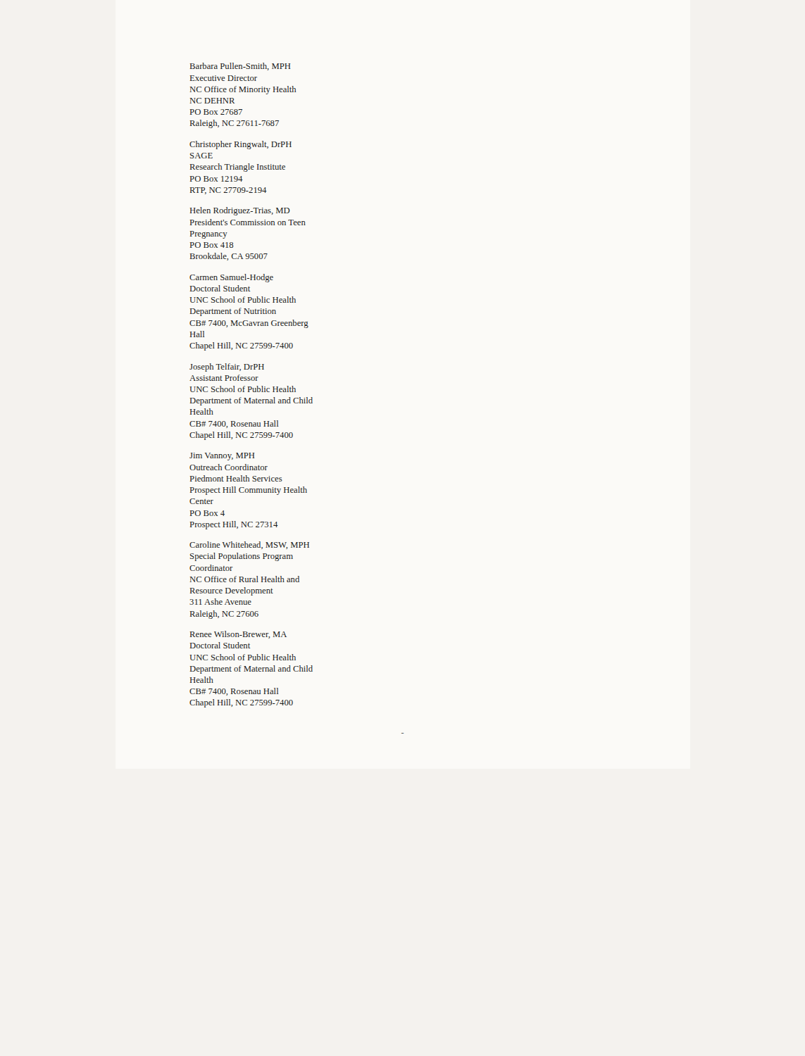Barbara Pullen-Smith, MPH
Executive Director
NC Office of Minority Health
NC DEHNR
PO Box 27687
Raleigh, NC 27611-7687
Christopher Ringwalt, DrPH
SAGE
Research Triangle Institute
PO Box 12194
RTP, NC 27709-2194
Helen Rodriguez-Trias, MD
President's Commission on Teen
Pregnancy
PO Box 418
Brookdale, CA 95007
Carmen Samuel-Hodge
Doctoral Student
UNC School of Public Health
Department of Nutrition
CB# 7400, McGavran Greenberg
Hall
Chapel Hill, NC 27599-7400
Joseph Telfair, DrPH
Assistant Professor
UNC School of Public Health
Department of Maternal and Child
Health
CB# 7400, Rosenau Hall
Chapel Hill, NC 27599-7400
Jim Vannoy, MPH
Outreach Coordinator
Piedmont Health Services
Prospect Hill Community Health
Center
PO Box 4
Prospect Hill, NC 27314
Caroline Whitehead, MSW, MPH
Special Populations Program
Coordinator
NC Office of Rural Health and
Resource Development
311 Ashe Avenue
Raleigh, NC 27606
Renee Wilson-Brewer, MA
Doctoral Student
UNC School of Public Health
Department of Maternal and Child
Health
CB# 7400, Rosenau Hall
Chapel Hill, NC 27599-7400
-